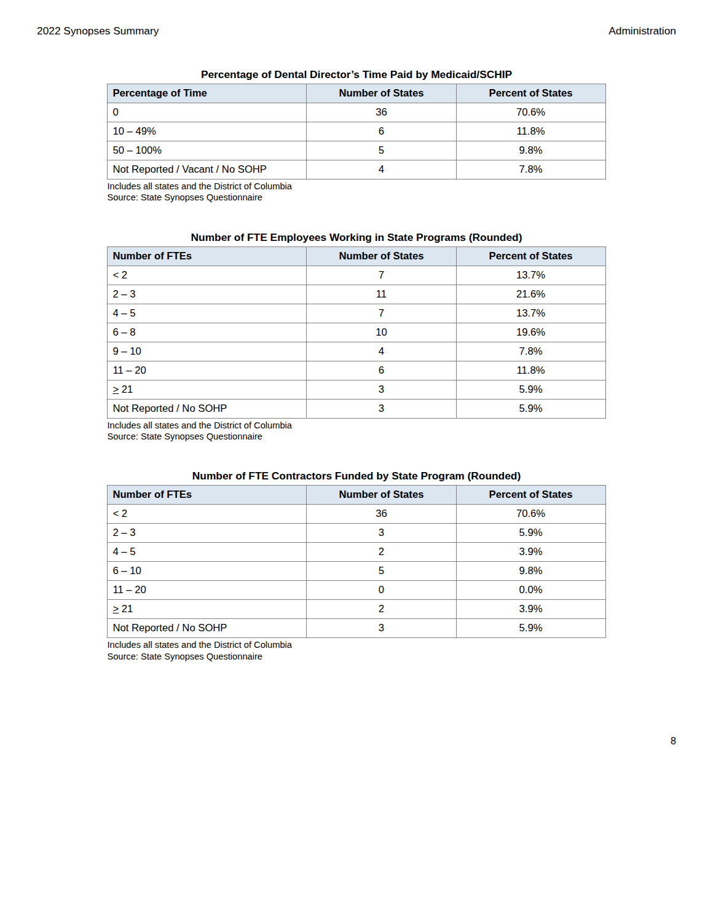2022 Synopses Summary
Administration
Percentage of Dental Director’s Time Paid by Medicaid/SCHIP
| Percentage of Time | Number of States | Percent of States |
| --- | --- | --- |
| 0 | 36 | 70.6% |
| 10 – 49% | 6 | 11.8% |
| 50 – 100% | 5 | 9.8% |
| Not Reported / Vacant / No SOHP | 4 | 7.8% |
Includes all states and the District of Columbia
Source: State Synopses Questionnaire
Number of FTE Employees Working in State Programs (Rounded)
| Number of FTEs | Number of States | Percent of States |
| --- | --- | --- |
| < 2 | 7 | 13.7% |
| 2 – 3 | 11 | 21.6% |
| 4 – 5 | 7 | 13.7% |
| 6 – 8 | 10 | 19.6% |
| 9 – 10 | 4 | 7.8% |
| 11 – 20 | 6 | 11.8% |
| > 21 | 3 | 5.9% |
| Not Reported / No SOHP | 3 | 5.9% |
Includes all states and the District of Columbia
Source: State Synopses Questionnaire
Number of FTE Contractors Funded by State Program (Rounded)
| Number of FTEs | Number of States | Percent of States |
| --- | --- | --- |
| < 2 | 36 | 70.6% |
| 2 – 3 | 3 | 5.9% |
| 4 – 5 | 2 | 3.9% |
| 6 – 10 | 5 | 9.8% |
| 11 – 20 | 0 | 0.0% |
| > 21 | 2 | 3.9% |
| Not Reported / No SOHP | 3 | 5.9% |
Includes all states and the District of Columbia
Source: State Synopses Questionnaire
8